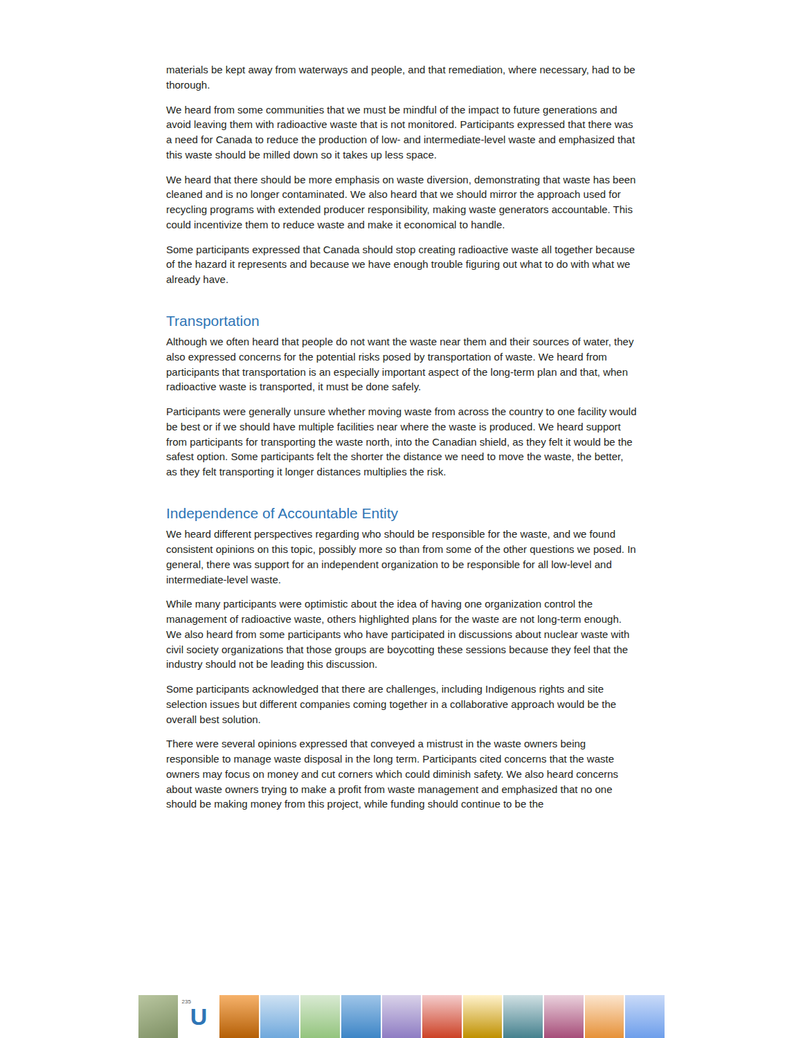materials be kept away from waterways and people, and that remediation, where necessary, had to be thorough.
We heard from some communities that we must be mindful of the impact to future generations and avoid leaving them with radioactive waste that is not monitored. Participants expressed that there was a need for Canada to reduce the production of low- and intermediate-level waste and emphasized that this waste should be milled down so it takes up less space.
We heard that there should be more emphasis on waste diversion, demonstrating that waste has been cleaned and is no longer contaminated. We also heard that we should mirror the approach used for recycling programs with extended producer responsibility, making waste generators accountable. This could incentivize them to reduce waste and make it economical to handle.
Some participants expressed that Canada should stop creating radioactive waste all together because of the hazard it represents and because we have enough trouble figuring out what to do with what we already have.
Transportation
Although we often heard that people do not want the waste near them and their sources of water, they also expressed concerns for the potential risks posed by transportation of waste. We heard from participants that transportation is an especially important aspect of the long-term plan and that, when radioactive waste is transported, it must be done safely.
Participants were generally unsure whether moving waste from across the country to one facility would be best or if we should have multiple facilities near where the waste is produced. We heard support from participants for transporting the waste north, into the Canadian shield, as they felt it would be the safest option. Some participants felt the shorter the distance we need to move the waste, the better, as they felt transporting it longer distances multiplies the risk.
Independence of Accountable Entity
We heard different perspectives regarding who should be responsible for the waste, and we found consistent opinions on this topic, possibly more so than from some of the other questions we posed. In general, there was support for an independent organization to be responsible for all low-level and intermediate-level waste.
While many participants were optimistic about the idea of having one organization control the management of radioactive waste, others highlighted plans for the waste are not long-term enough. We also heard from some participants who have participated in discussions about nuclear waste with civil society organizations that those groups are boycotting these sessions because they feel that the industry should not be leading this discussion.
Some participants acknowledged that there are challenges, including Indigenous rights and site selection issues but different companies coming together in a collaborative approach would be the overall best solution.
There were several opinions expressed that conveyed a mistrust in the waste owners being responsible to manage waste disposal in the long term. Participants cited concerns that the waste owners may focus on money and cut corners which could diminish safety. We also heard concerns about waste owners trying to make a profit from waste management and emphasized that no one should be making money from this project, while funding should continue to be the
235 U